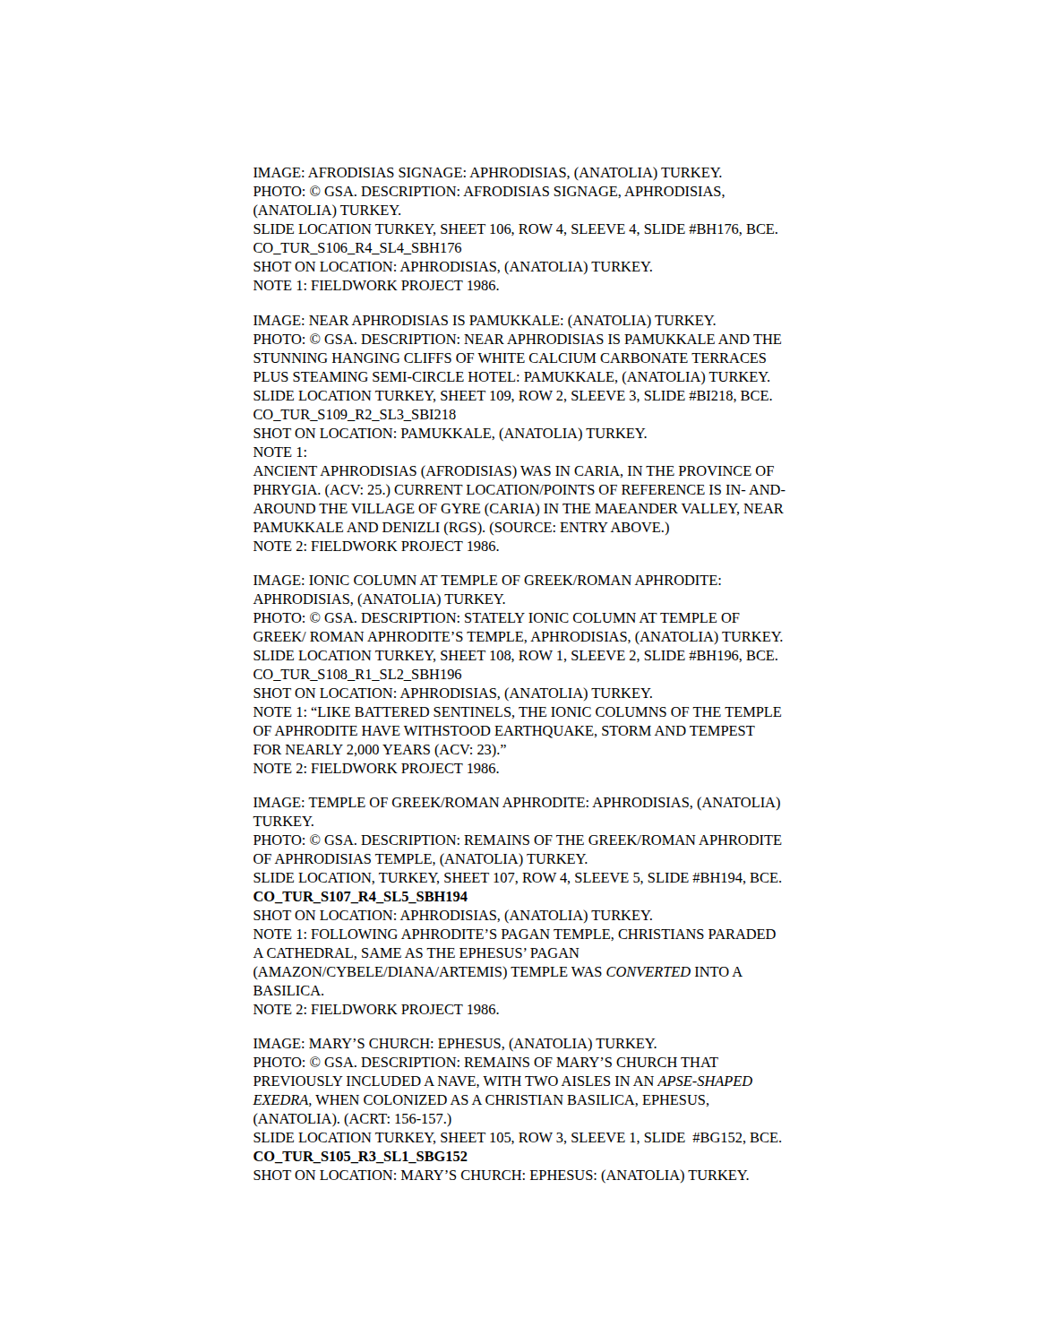Image: Afrodisias signage: Aphrodisias, (Anatolia) Turkey.
Photo: © GSA. Description: Afrodisias signage, Aphrodisias, (Anatolia) Turkey.
Slide location Turkey, Sheet 106, Row 4, Sleeve 4, Slide #Bh176, BCE.
CO_TUR_S106_R4_SL4_SBh176
Shot on location: Aphrodisias, (Anatolia) Turkey.
Note 1: Fieldwork project 1986.
Image: Near Aphrodisias is Pamukkale: (Anatolia) Turkey.
Photo: © GSA. Description: Near Aphrodisias is Pamukkale and the stunning hanging cliffs of white calcium carbonate terraces plus steaming semi-circle hotel: Pamukkale, (Anatolia) Turkey.
Slide location Turkey, Sheet 109, Row 2, Sleeve 3, Slide #Bi218, BCE.
CO_TUR_S109_R2_SL3_SBi218
Shot on location: Pamukkale, (Anatolia) Turkey.
Note 1:
Ancient Aphrodisias (Afrodisias) was in Caria, in the province of Phrygia. (ACV: 25.) Current location/points of reference is in- and-around the village of Gyre (Caria) in the Maeander Valley, near Pamukkale and Denizli (RGS). (Source: entry above.)
Note 2: Fieldwork project 1986.
Image: Ionic column at Temple of Greek/Roman Aphrodite: Aphrodisias, (Anatolia) Turkey.
Photo: © GSA. Description: Stately Ionic column at Temple of Greek/ Roman Aphrodite’s Temple, Aphrodisias, (Anatolia) Turkey.
Slide location Turkey, Sheet 108, Row 1, Sleeve 2, Slide #Bh196, BCE.
CO_TUR_S108_R1_SL2_SBh196
Shot on location: Aphrodisias, (Anatolia) Turkey.
Note 1: “Like battered sentinels, the Ionic columns of the Temple of Aphrodite have withstood earthquake, storm and tempest for nearly 2,000 years (ACV: 23).”
Note 2: Fieldwork project 1986.
Image: Temple of Greek/Roman Aphrodite: Aphrodisias, (Anatolia) Turkey.
Photo: © GSA. Description: Remains of the Greek/Roman Aphrodite of Aphrodisias Temple, (Anatolia) Turkey.
Slide location, Turkey, Sheet 107, Row 4, Sleeve 5, Slide #Bh194, BCE.
CO_TUR_S107_R4_SL5_SBh194
Shot on location: Aphrodisias, (Anatolia) Turkey.
Note 1: Following Aphrodite’s pagan temple, Christians paraded a cathedral, same as the Ephesus’ pagan (Amazon/Cybele/Diana/Artemis) temple was converted into a basilica.
Note 2: Fieldwork project 1986.
Image: Mary’s Church: Ephesus, (Anatolia) Turkey.
Photo: © GSA. Description: Remains of Mary’s Church that previously included a nave, with two aisles in an apse-shaped exedra, when colonized as a Christian basilica, Ephesus, (Anatolia). (ACRT: 156-157.)
Slide location Turkey, Sheet 105, Row 3, Sleeve 1, Slide #Bg152, BCE.
CO_TUR_S105_R3_SL1_SBg152
Shot on location: Mary’s Church: Ephesus: (Anatolia) Turkey.